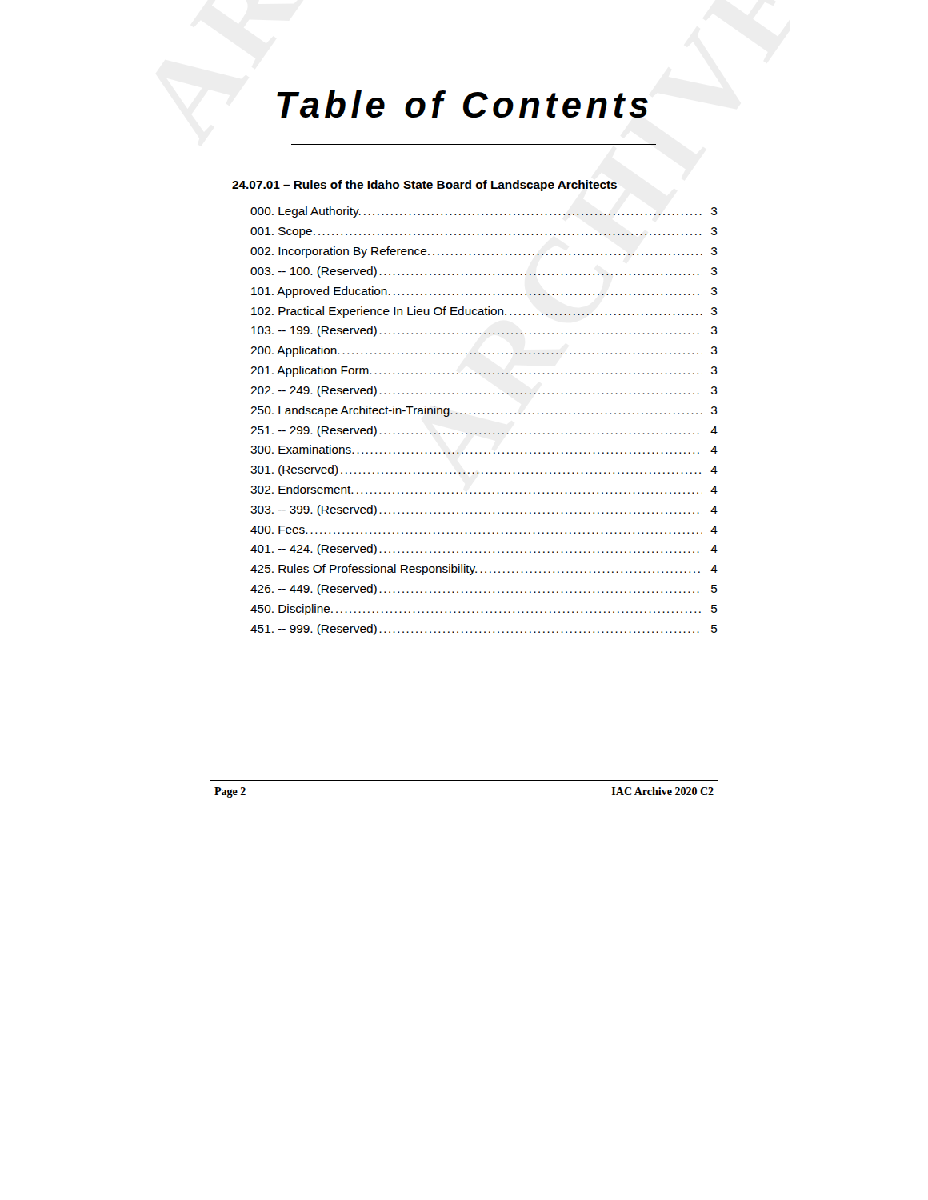ARCHIVE ARCHIVE
Table of Contents
24.07.01 – Rules of the Idaho State Board of Landscape Architects
000. Legal Authority................................................................................................. 3
001. Scope.................................................................................................................. 3
002. Incorporation By Reference............................................................................ 3
003. -- 100. (Reserved)................................................................................................ 3
101. Approved Education.......................................................................................... 3
102. Practical Experience In Lieu Of Education....................................................... 3
103. -- 199. (Reserved)................................................................................................ 3
200. Application........................................................................................................ 3
201. Application Form............................................................................................... 3
202. -- 249. (Reserved)................................................................................................ 3
250. Landscape Architect-in-Training...................................................................... 3
251. -- 299. (Reserved)................................................................................................ 4
300. Examinations................................................................................................... 4
301. (Reserved)......................................................................................................... 4
302. Endorsement................................................................................................... 4
303. -- 399. (Reserved)................................................................................................ 4
400. Fees.................................................................................................................... 4
401. -- 424. (Reserved)................................................................................................ 4
425. Rules Of Professional Responsibility.............................................................. 4
426. -- 449. (Reserved)................................................................................................ 5
450. Discipline.......................................................................................................... 5
451. -- 999. (Reserved)................................................................................................ 5
Page 2 IAC Archive 2020 C2